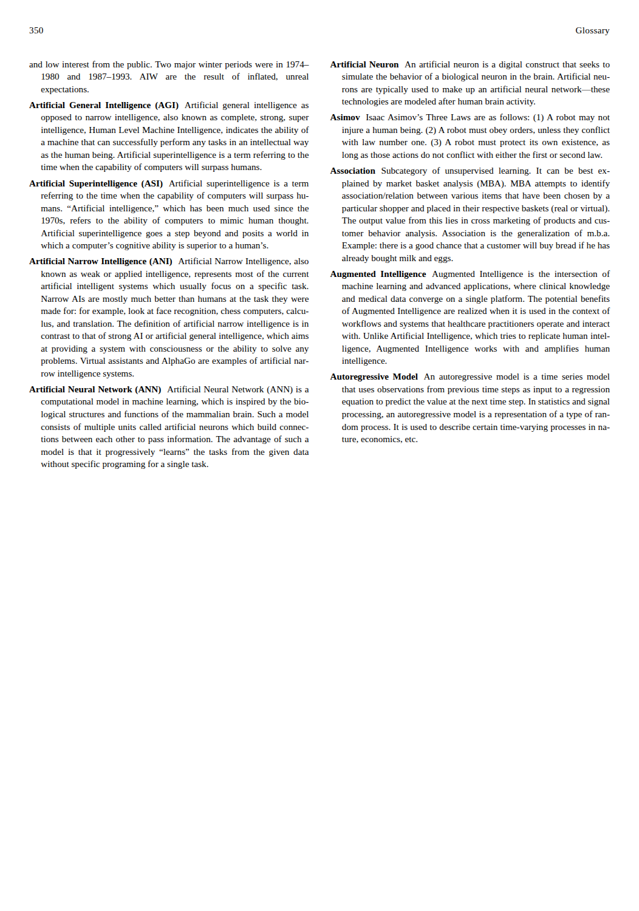350 Glossary
and low interest from the public. Two major winter periods were in 1974–1980 and 1987–1993. AIW are the result of inflated, unreal expectations.
Artificial General Intelligence (AGI) Artificial general intelligence as opposed to narrow intelligence, also known as complete, strong, super intelligence, Human Level Machine Intelligence, indicates the ability of a machine that can successfully perform any tasks in an intellectual way as the human being. Artificial superintelligence is a term referring to the time when the capability of computers will surpass humans.
Artificial Superintelligence (ASI) Artificial superintelligence is a term referring to the time when the capability of computers will surpass humans. “Artificial intelligence,” which has been much used since the 1970s, refers to the ability of computers to mimic human thought. Artificial superintelligence goes a step beyond and posits a world in which a computer’s cognitive ability is superior to a human’s.
Artificial Narrow Intelligence (ANI) Artificial Narrow Intelligence, also known as weak or applied intelligence, represents most of the current artificial intelligent systems which usually focus on a specific task. Narrow AIs are mostly much better than humans at the task they were made for: for example, look at face recognition, chess computers, calculus, and translation. The definition of artificial narrow intelligence is in contrast to that of strong AI or artificial general intelligence, which aims at providing a system with consciousness or the ability to solve any problems. Virtual assistants and AlphaGo are examples of artificial narrow intelligence systems.
Artificial Neural Network (ANN) Artificial Neural Network (ANN) is a computational model in machine learning, which is inspired by the biological structures and functions of the mammalian brain. Such a model consists of multiple units called artificial neurons which build connections between each other to pass information. The advantage of such a model is that it progressively “learns” the tasks from the given data without specific programing for a single task.
Artificial Neuron An artificial neuron is a digital construct that seeks to simulate the behavior of a biological neuron in the brain. Artificial neurons are typically used to make up an artificial neural network—these technologies are modeled after human brain activity.
Asimov Isaac Asimov’s Three Laws are as follows: (1) A robot may not injure a human being. (2) A robot must obey orders, unless they conflict with law number one. (3) A robot must protect its own existence, as long as those actions do not conflict with either the first or second law.
Association Subcategory of unsupervised learning. It can be best explained by market basket analysis (MBA). MBA attempts to identify association/relation between various items that have been chosen by a particular shopper and placed in their respective baskets (real or virtual). The output value from this lies in cross marketing of products and customer behavior analysis. Association is the generalization of m.b.a. Example: there is a good chance that a customer will buy bread if he has already bought milk and eggs.
Augmented Intelligence Augmented Intelligence is the intersection of machine learning and advanced applications, where clinical knowledge and medical data converge on a single platform. The potential benefits of Augmented Intelligence are realized when it is used in the context of workflows and systems that healthcare practitioners operate and interact with. Unlike Artificial Intelligence, which tries to replicate human intelligence, Augmented Intelligence works with and amplifies human intelligence.
Autoregressive Model An autoregressive model is a time series model that uses observations from previous time steps as input to a regression equation to predict the value at the next time step. In statistics and signal processing, an autoregressive model is a representation of a type of random process. It is used to describe certain time-varying processes in nature, economics, etc.